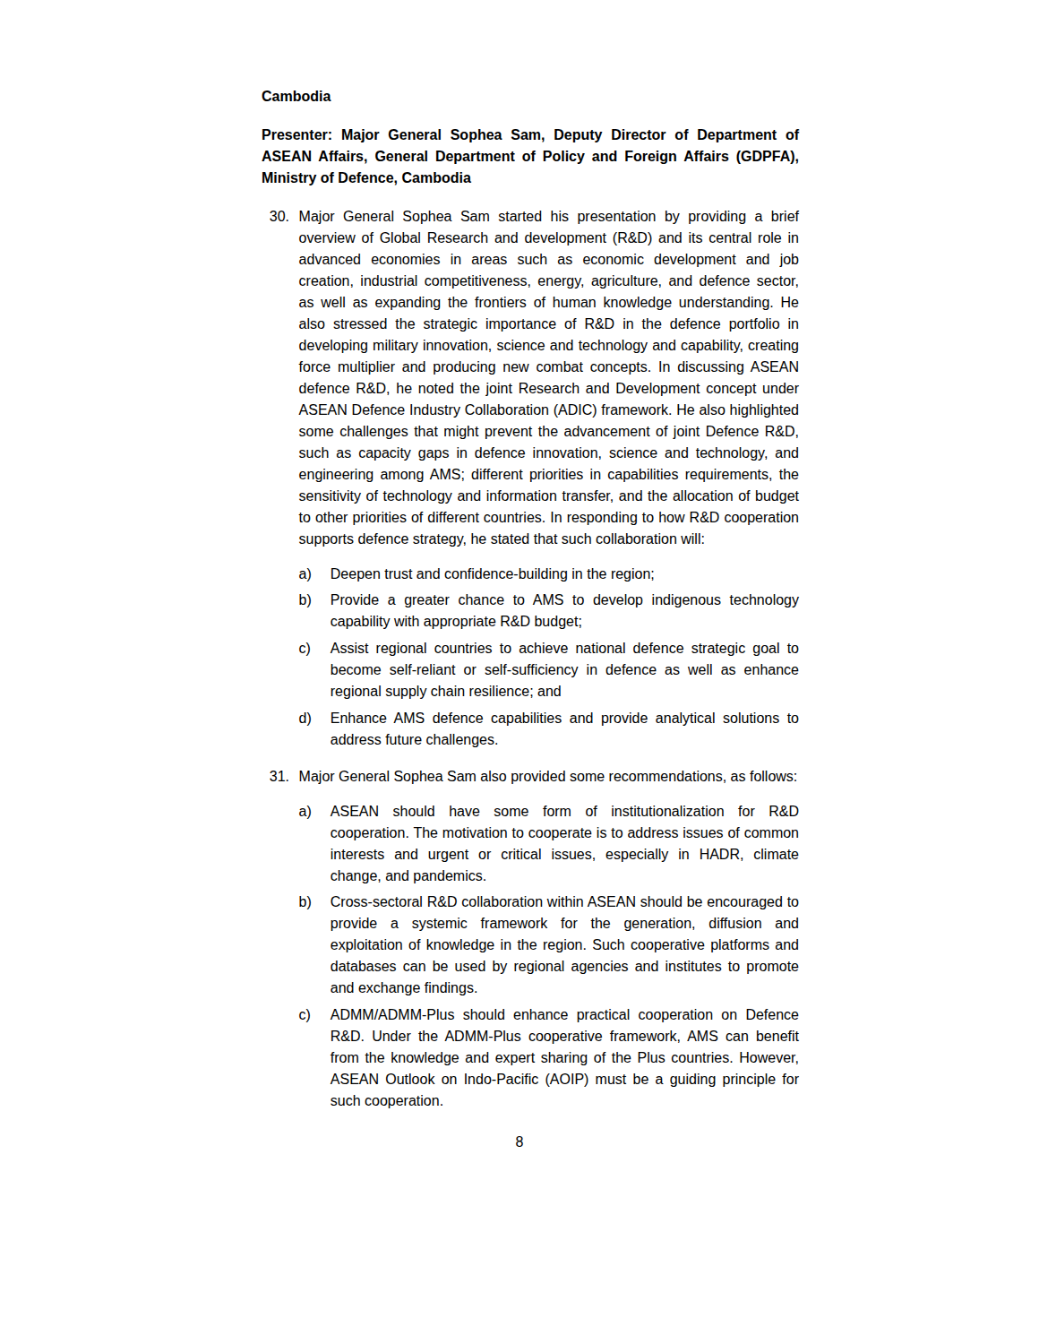Cambodia
Presenter: Major General Sophea Sam, Deputy Director of Department of ASEAN Affairs, General Department of Policy and Foreign Affairs (GDPFA), Ministry of Defence, Cambodia
30. Major General Sophea Sam started his presentation by providing a brief overview of Global Research and development (R&D) and its central role in advanced economies in areas such as economic development and job creation, industrial competitiveness, energy, agriculture, and defence sector, as well as expanding the frontiers of human knowledge understanding. He also stressed the strategic importance of R&D in the defence portfolio in developing military innovation, science and technology and capability, creating force multiplier and producing new combat concepts. In discussing ASEAN defence R&D, he noted the joint Research and Development concept under ASEAN Defence Industry Collaboration (ADIC) framework. He also highlighted some challenges that might prevent the advancement of joint Defence R&D, such as capacity gaps in defence innovation, science and technology, and engineering among AMS; different priorities in capabilities requirements, the sensitivity of technology and information transfer, and the allocation of budget to other priorities of different countries. In responding to how R&D cooperation supports defence strategy, he stated that such collaboration will:
a) Deepen trust and confidence-building in the region;
b) Provide a greater chance to AMS to develop indigenous technology capability with appropriate R&D budget;
c) Assist regional countries to achieve national defence strategic goal to become self-reliant or self-sufficiency in defence as well as enhance regional supply chain resilience; and
d) Enhance AMS defence capabilities and provide analytical solutions to address future challenges.
31. Major General Sophea Sam also provided some recommendations, as follows:
a) ASEAN should have some form of institutionalization for R&D cooperation. The motivation to cooperate is to address issues of common interests and urgent or critical issues, especially in HADR, climate change, and pandemics.
b) Cross-sectoral R&D collaboration within ASEAN should be encouraged to provide a systemic framework for the generation, diffusion and exploitation of knowledge in the region. Such cooperative platforms and databases can be used by regional agencies and institutes to promote and exchange findings.
c) ADMM/ADMM-Plus should enhance practical cooperation on Defence R&D. Under the ADMM-Plus cooperative framework, AMS can benefit from the knowledge and expert sharing of the Plus countries. However, ASEAN Outlook on Indo-Pacific (AOIP) must be a guiding principle for such cooperation.
8